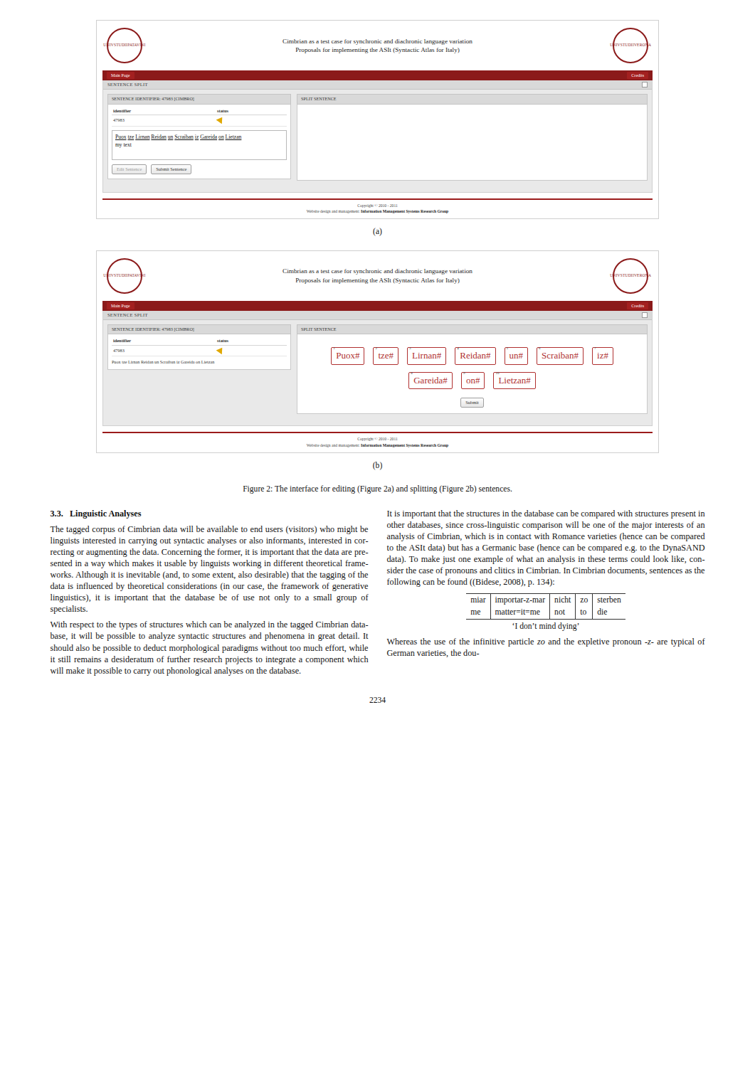UNIV STUDII PATAVINI
Cimbrian as a test case for synchronic and diachronic language variation
Proposals for implementing the ASIt (Syntactic Atlas for Italy)
UNIV STUDII VERONA
Main Page
Credits
SENTENCE SPLIT
SENTENCE IDENTIFIER: 47983 [CIMBRO]
| identifier | status |
| --- | --- |
| 47983 | |
Puox tze Lirnan Reidan un Scraiban iz Gareida on Lietzan
my text
Edit Sentence Submit Sentence
SPLIT SENTENCE
Copyright © 2010 - 2011
Website design and management: Information Management Systems Research Group
(a)
UNIV STUDII PATAVINI
Cimbrian as a test case for synchronic and diachronic language variation
Proposals for implementing the ASIt (Syntactic Atlas for Italy)
UNIV STUDII VERONA
Main Page
Credits
SENTENCE SPLIT
SENTENCE IDENTIFIER: 47983 [CIMBRO]
| identifier | status |
| --- | --- |
| 47983 | |
Puox tze Lirnan Reidan un Scraiban iz Gareida on Lietzan
SPLIT SENTENCE
1Puox# 2tze# 3Lirnan# 4Reidan# 5un# 6Scraiban# 7iz# 8Gareida# 9on# 10Lietzan#
Submit
Copyright © 2010 - 2011
Website design and management: Information Management Systems Research Group
(b)
Figure 2: The interface for editing (Figure 2a) and splitting (Figure 2b) sentences.
3.3. Linguistic Analyses
The tagged corpus of Cimbrian data will be available to end users (visitors) who might be linguists interested in carrying out syntactic analyses or also informants, interested in correcting or augmenting the data. Concerning the former, it is important that the data are presented in a way which makes it usable by linguists working in different theoretical frameworks. Although it is inevitable (and, to some extent, also desirable) that the tagging of the data is influenced by theoretical considerations (in our case, the framework of generative linguistics), it is important that the database be of use not only to a small group of specialists.
With respect to the types of structures which can be analyzed in the tagged Cimbrian database, it will be possible to analyze syntactic structures and phenomena in great detail. It should also be possible to deduct morphological paradigms without too much effort, while it still remains a desideratum of further research projects to integrate a component which will make it possible to carry out phonological analyses on the database.
It is important that the structures in the database can be compared with structures present in other databases, since cross-linguistic comparison will be one of the major interests of an analysis of Cimbrian, which is in contact with Romance varieties (hence can be compared to the ASIt data) but has a Germanic base (hence can be compared e.g. to the DynaSAND data). To make just one example of what an analysis in these terms could look like, consider the case of pronouns and clitics in Cimbrian. In Cimbrian documents, sentences as the following can be found ((Bidese, 2008), p. 134):
| miar | importar-z-mar | nicht | zo | sterben |
| me | matter=it=me | not | to | die |
‘I don’t mind dying’
Whereas the use of the infinitive particle zo and the expletive pronoun -z- are typical of German varieties, the dou-
2234